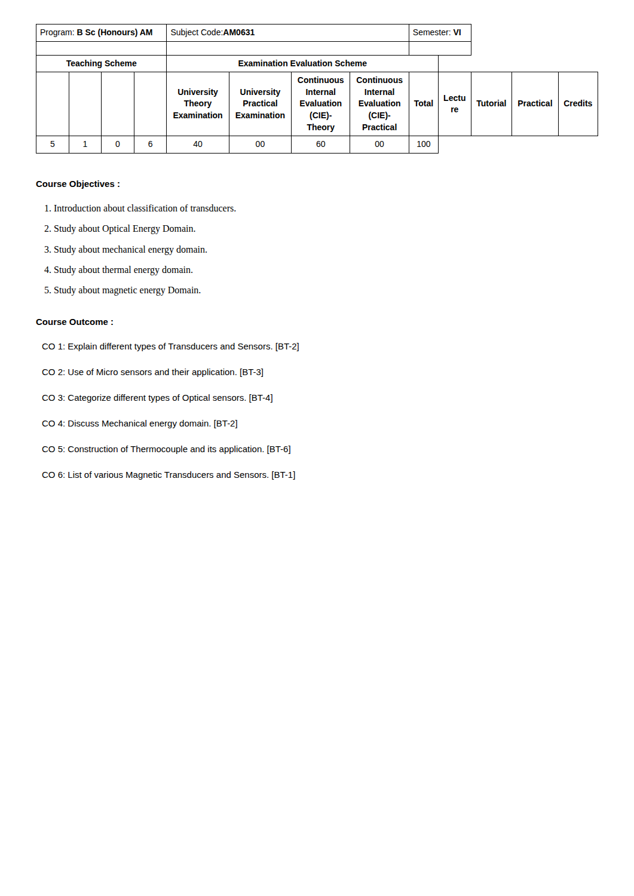| Program: B Sc (Honours) AM | Subject Code: AM0631 | Semester: VI |
| Teaching Scheme | Examination Evaluation Scheme | |
| | | | | University Theory Examination | University Practical Examination | Continuous Internal Evaluation (CIE)- Theory | Continuous Internal Evaluation (CIE)- Practical | Total |
| Lectu re | Tutorial | Practical | Credits |
| 5 | 1 | 0 | 6 | 40 | 00 | 60 | 00 | 100 | |
Course Objectives :
Introduction about classification of transducers.
Study about Optical Energy Domain.
Study about mechanical energy domain.
Study about thermal energy domain.
Study about magnetic energy Domain.
Course Outcome :
CO 1: Explain different types of Transducers and Sensors. [BT-2]
CO 2: Use of Micro sensors and their application. [BT-3]
CO 3: Categorize different types of Optical sensors. [BT-4]
CO 4: Discuss Mechanical energy domain. [BT-2]
CO 5: Construction of Thermocouple and its application. [BT-6]
CO 6: List of various Magnetic Transducers and Sensors. [BT-1]